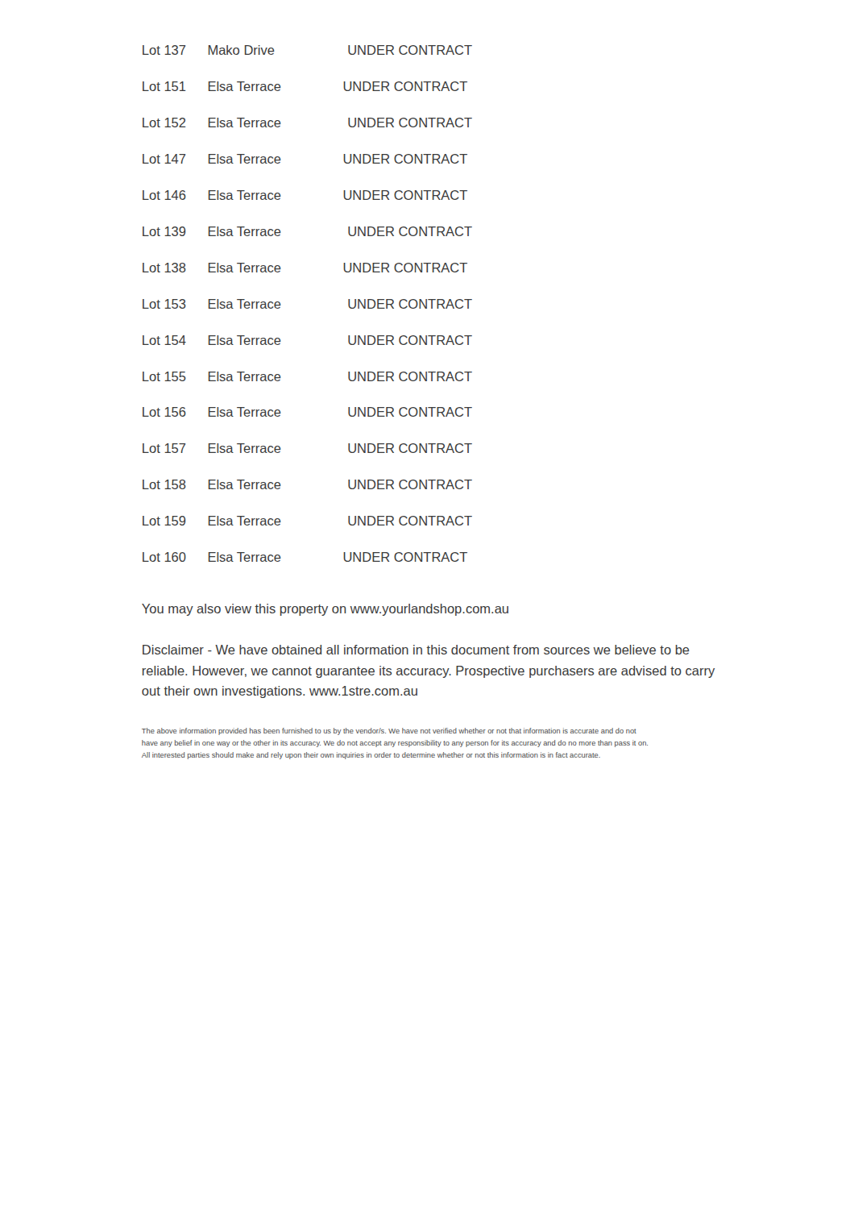| Lot 137 | Mako Drive | UNDER CONTRACT |
| Lot 151 | Elsa Terrace | UNDER CONTRACT |
| Lot 152 | Elsa Terrace | UNDER CONTRACT |
| Lot 147 | Elsa Terrace | UNDER CONTRACT |
| Lot 146 | Elsa Terrace | UNDER CONTRACT |
| Lot 139 | Elsa Terrace | UNDER CONTRACT |
| Lot 138 | Elsa Terrace | UNDER CONTRACT |
| Lot 153 | Elsa Terrace | UNDER CONTRACT |
| Lot 154 | Elsa Terrace | UNDER CONTRACT |
| Lot 155 | Elsa Terrace | UNDER CONTRACT |
| Lot 156 | Elsa Terrace | UNDER CONTRACT |
| Lot 157 | Elsa Terrace | UNDER CONTRACT |
| Lot 158 | Elsa Terrace | UNDER CONTRACT |
| Lot 159 | Elsa Terrace | UNDER CONTRACT |
| Lot 160 | Elsa Terrace | UNDER CONTRACT |
You may also view this property on www.yourlandshop.com.au
Disclaimer - We have obtained all information in this document from sources we believe to be reliable. However, we cannot guarantee its accuracy. Prospective purchasers are advised to carry out their own investigations. www.1stre.com.au
The above information provided has been furnished to us by the vendor/s. We have not verified whether or not that information is accurate and do not have any belief in one way or the other in its accuracy. We do not accept any responsibility to any person for its accuracy and do no more than pass it on. All interested parties should make and rely upon their own inquiries in order to determine whether or not this information is in fact accurate.